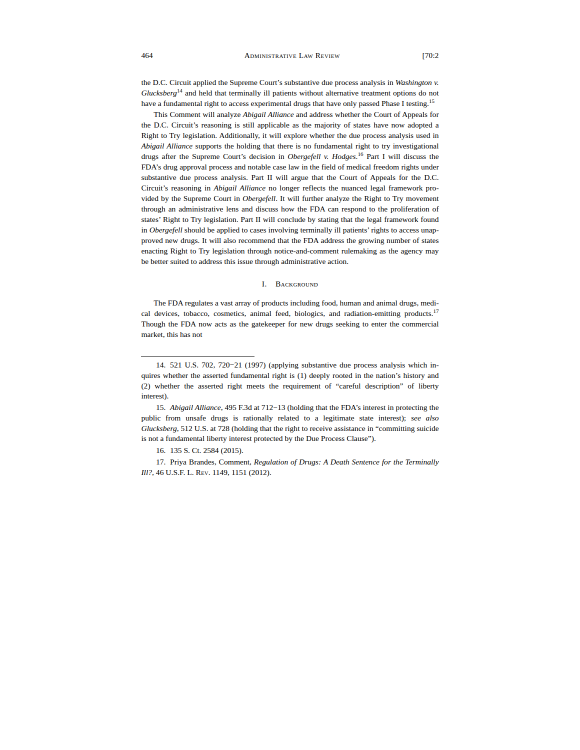464 Administrative Law Review [70:2
the D.C. Circuit applied the Supreme Court’s substantive due process analysis in Washington v. Glucksberg14 and held that terminally ill patients without alternative treatment options do not have a fundamental right to access experimental drugs that have only passed Phase I testing.15
This Comment will analyze Abigail Alliance and address whether the Court of Appeals for the D.C. Circuit’s reasoning is still applicable as the majority of states have now adopted a Right to Try legislation. Additionally, it will explore whether the due process analysis used in Abigail Alliance supports the holding that there is no fundamental right to try investigational drugs after the Supreme Court’s decision in Obergefell v. Hodges.16 Part I will discuss the FDA’s drug approval process and notable case law in the field of medical freedom rights under substantive due process analysis. Part II will argue that the Court of Appeals for the D.C. Circuit’s reasoning in Abigail Alliance no longer reflects the nuanced legal framework provided by the Supreme Court in Obergefell. It will further analyze the Right to Try movement through an administrative lens and discuss how the FDA can respond to the proliferation of states’ Right to Try legislation. Part II will conclude by stating that the legal framework found in Obergefell should be applied to cases involving terminally ill patients’ rights to access unapproved new drugs. It will also recommend that the FDA address the growing number of states enacting Right to Try legislation through notice-and-comment rulemaking as the agency may be better suited to address this issue through administrative action.
I. Background
The FDA regulates a vast array of products including food, human and animal drugs, medical devices, tobacco, cosmetics, animal feed, biologics, and radiation-emitting products.17 Though the FDA now acts as the gatekeeper for new drugs seeking to enter the commercial market, this has not
14. 521 U.S. 702, 720−21 (1997) (applying substantive due process analysis which inquires whether the asserted fundamental right is (1) deeply rooted in the nation’s history and (2) whether the asserted right meets the requirement of “careful description” of liberty interest).
15. Abigail Alliance, 495 F.3d at 712−13 (holding that the FDA’s interest in protecting the public from unsafe drugs is rationally related to a legitimate state interest); see also Glucksberg, 512 U.S. at 728 (holding that the right to receive assistance in “committing suicide is not a fundamental liberty interest protected by the Due Process Clause”).
16. 135 S. Ct. 2584 (2015).
17. Priya Brandes, Comment, Regulation of Drugs: A Death Sentence for the Terminally Ill?, 46 U.S.F. L. Rev. 1149, 1151 (2012).